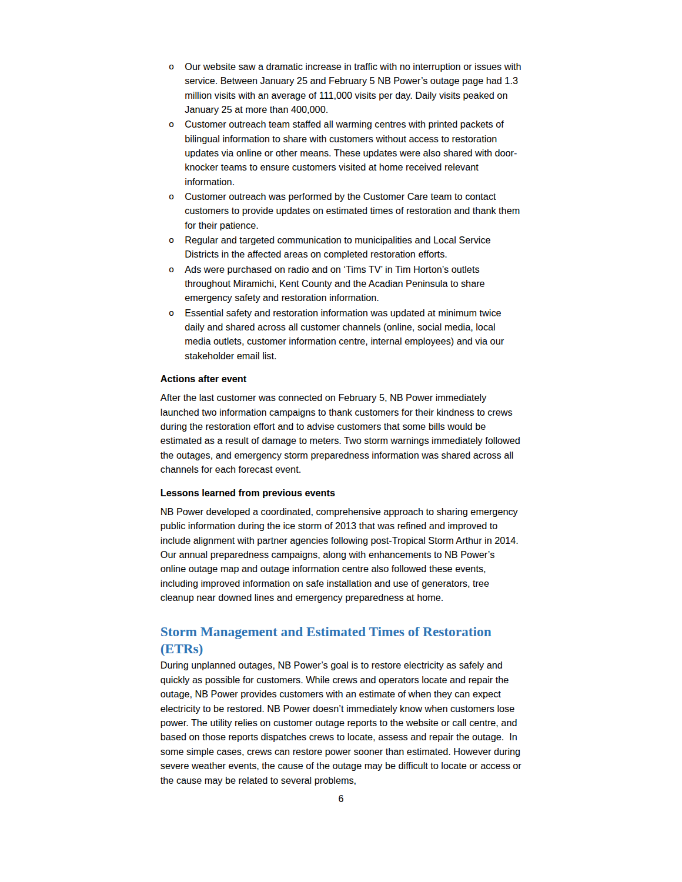Our website saw a dramatic increase in traffic with no interruption or issues with service. Between January 25 and February 5 NB Power’s outage page had 1.3 million visits with an average of 111,000 visits per day. Daily visits peaked on January 25 at more than 400,000.
Customer outreach team staffed all warming centres with printed packets of bilingual information to share with customers without access to restoration updates via online or other means. These updates were also shared with door-knocker teams to ensure customers visited at home received relevant information.
Customer outreach was performed by the Customer Care team to contact customers to provide updates on estimated times of restoration and thank them for their patience.
Regular and targeted communication to municipalities and Local Service Districts in the affected areas on completed restoration efforts.
Ads were purchased on radio and on ‘Tims TV’ in Tim Horton’s outlets throughout Miramichi, Kent County and the Acadian Peninsula to share emergency safety and restoration information.
Essential safety and restoration information was updated at minimum twice daily and shared across all customer channels (online, social media, local media outlets, customer information centre, internal employees) and via our stakeholder email list.
Actions after event
After the last customer was connected on February 5, NB Power immediately launched two information campaigns to thank customers for their kindness to crews during the restoration effort and to advise customers that some bills would be estimated as a result of damage to meters. Two storm warnings immediately followed the outages, and emergency storm preparedness information was shared across all channels for each forecast event.
Lessons learned from previous events
NB Power developed a coordinated, comprehensive approach to sharing emergency public information during the ice storm of 2013 that was refined and improved to include alignment with partner agencies following post-Tropical Storm Arthur in 2014. Our annual preparedness campaigns, along with enhancements to NB Power’s online outage map and outage information centre also followed these events, including improved information on safe installation and use of generators, tree cleanup near downed lines and emergency preparedness at home.
Storm Management and Estimated Times of Restoration (ETRs)
During unplanned outages, NB Power’s goal is to restore electricity as safely and quickly as possible for customers. While crews and operators locate and repair the outage, NB Power provides customers with an estimate of when they can expect electricity to be restored. NB Power doesn’t immediately know when customers lose power. The utility relies on customer outage reports to the website or call centre, and based on those reports dispatches crews to locate, assess and repair the outage. In some simple cases, crews can restore power sooner than estimated. However during severe weather events, the cause of the outage may be difficult to locate or access or the cause may be related to several problems,
6